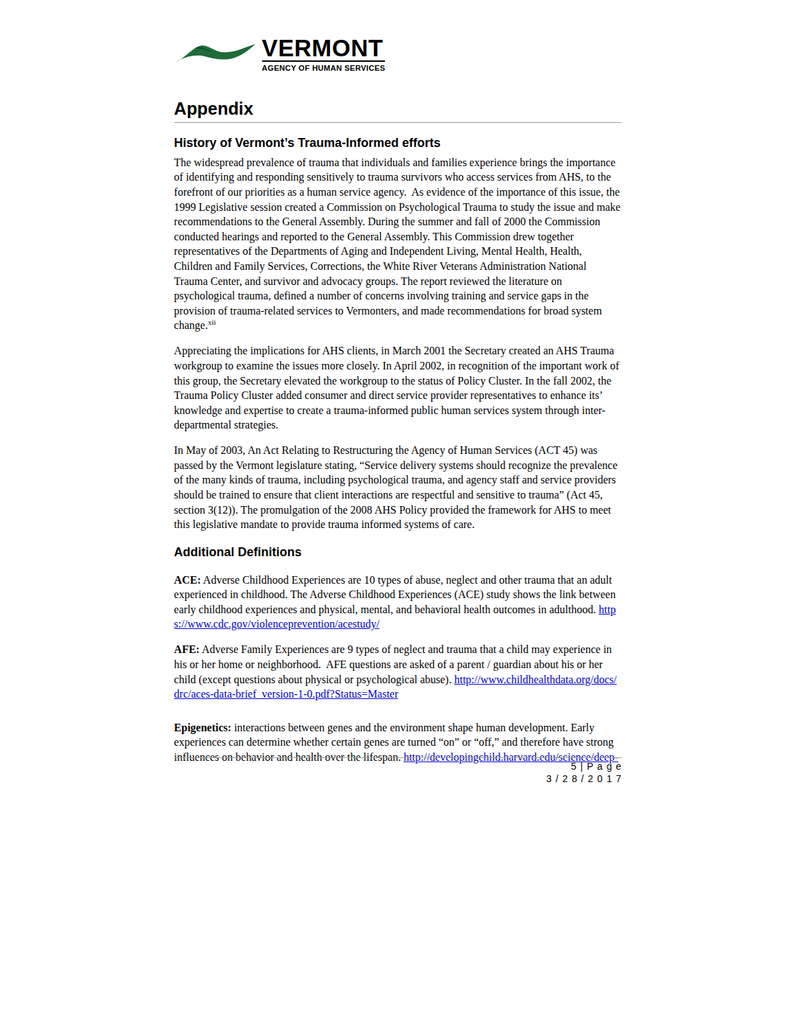VERMONT
AGENCY OF HUMAN SERVICES
Appendix
History of Vermont’s Trauma-Informed efforts
The widespread prevalence of trauma that individuals and families experience brings the importance of identifying and responding sensitively to trauma survivors who access services from AHS, to the forefront of our priorities as a human service agency. As evidence of the importance of this issue, the 1999 Legislative session created a Commission on Psychological Trauma to study the issue and make recommendations to the General Assembly. During the summer and fall of 2000 the Commission conducted hearings and reported to the General Assembly. This Commission drew together representatives of the Departments of Aging and Independent Living, Mental Health, Health, Children and Family Services, Corrections, the White River Veterans Administration National Trauma Center, and survivor and advocacy groups. The report reviewed the literature on psychological trauma, defined a number of concerns involving training and service gaps in the provision of trauma-related services to Vermonters, and made recommendations for broad system change.xii
Appreciating the implications for AHS clients, in March 2001 the Secretary created an AHS Trauma workgroup to examine the issues more closely. In April 2002, in recognition of the important work of this group, the Secretary elevated the workgroup to the status of Policy Cluster. In the fall 2002, the Trauma Policy Cluster added consumer and direct service provider representatives to enhance its’ knowledge and expertise to create a trauma-informed public human services system through inter-departmental strategies.
In May of 2003, An Act Relating to Restructuring the Agency of Human Services (ACT 45) was passed by the Vermont legislature stating, “Service delivery systems should recognize the prevalence of the many kinds of trauma, including psychological trauma, and agency staff and service providers should be trained to ensure that client interactions are respectful and sensitive to trauma” (Act 45, section 3(12)). The promulgation of the 2008 AHS Policy provided the framework for AHS to meet this legislative mandate to provide trauma informed systems of care.
Additional Definitions
ACE: Adverse Childhood Experiences are 10 types of abuse, neglect and other trauma that an adult experienced in childhood. The Adverse Childhood Experiences (ACE) study shows the link between early childhood experiences and physical, mental, and behavioral health outcomes in adulthood. https://www.cdc.gov/violenceprevention/acestudy/
AFE: Adverse Family Experiences are 9 types of neglect and trauma that a child may experience in his or her home or neighborhood. AFE questions are asked of a parent / guardian about his or her child (except questions about physical or psychological abuse). http://www.childhealthdata.org/docs/drc/aces-data-brief_version-1-0.pdf?Status=Master
Epigenetics: interactions between genes and the environment shape human development. Early experiences can determine whether certain genes are turned “on” or “off,” and therefore have strong influences on behavior and health over the lifespan. http://developingchild.harvard.edu/science/deep-
5 | P a g e
3 / 2 8 / 2 0 1 7